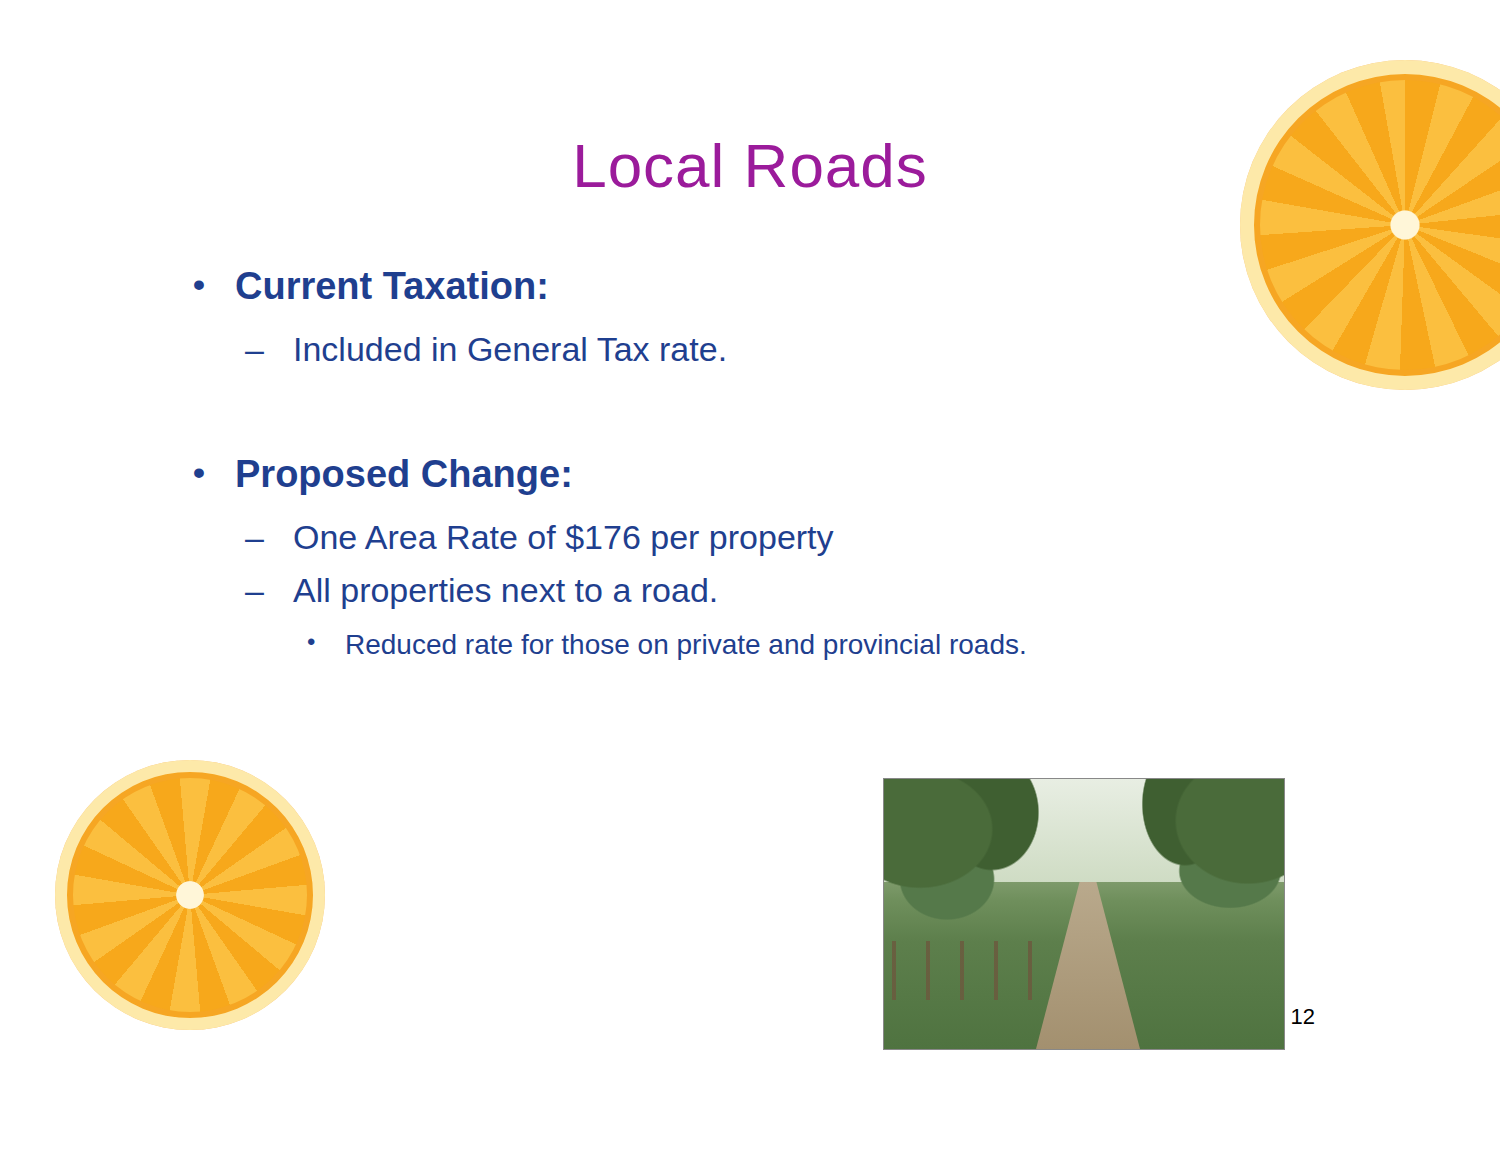Local Roads
•Current Taxation:
–Included in General Tax rate.
•Proposed Change:
–One Area Rate of $176 per property
–All properties next to a road.
•Reduced rate for those on private and provincial roads.
12